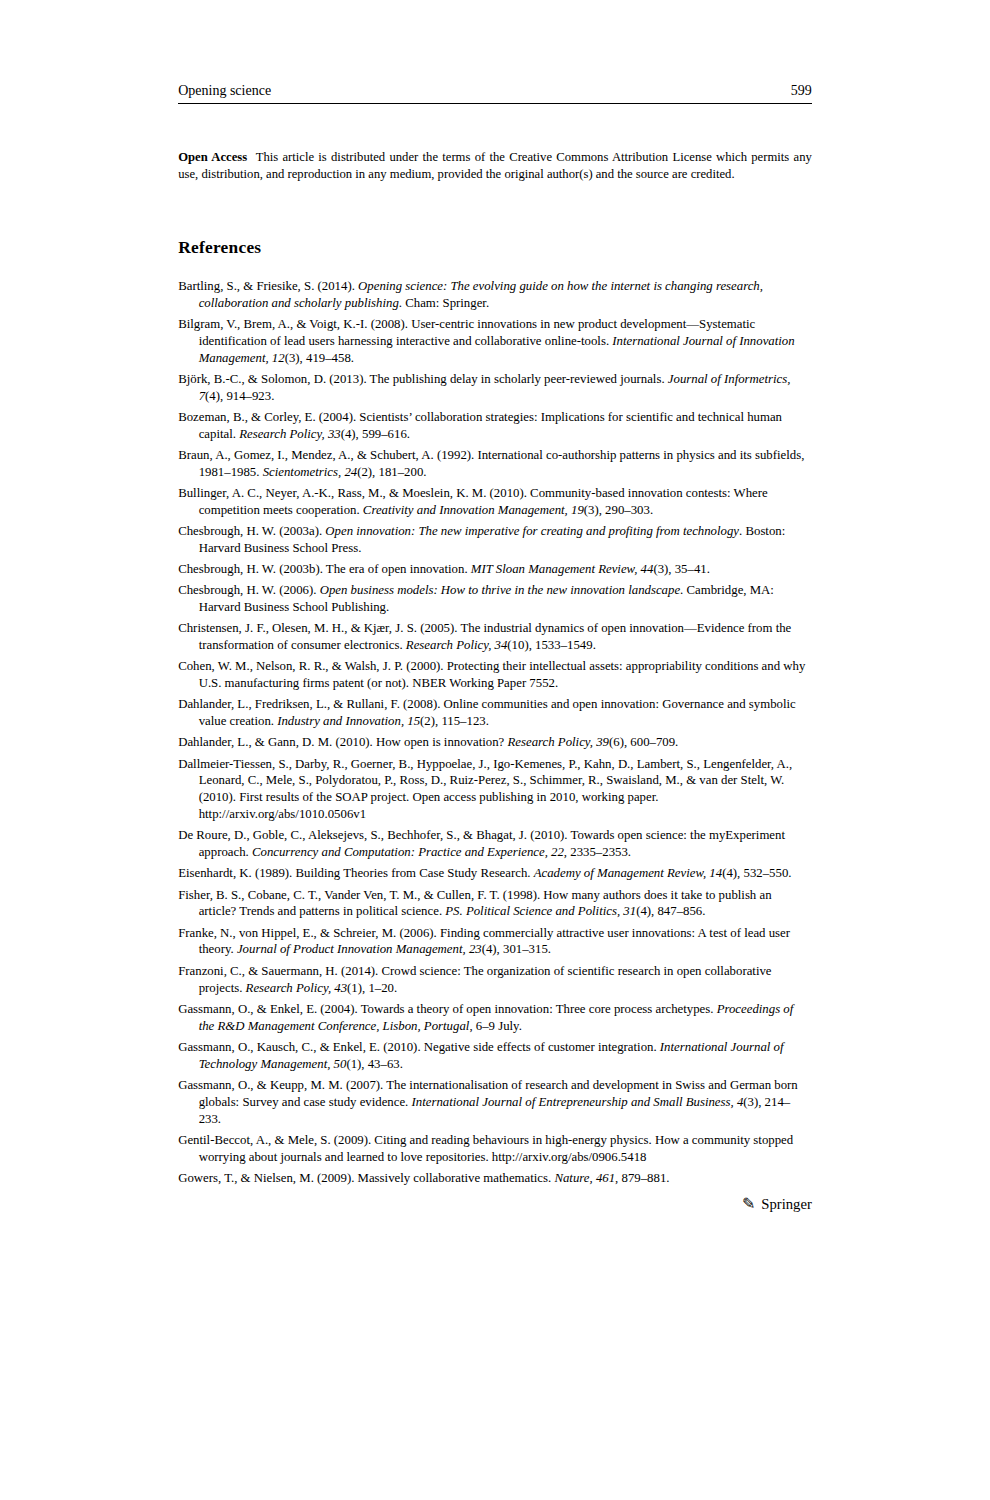Opening science 599
Open Access This article is distributed under the terms of the Creative Commons Attribution License which permits any use, distribution, and reproduction in any medium, provided the original author(s) and the source are credited.
References
Bartling, S., & Friesike, S. (2014). Opening science: The evolving guide on how the internet is changing research, collaboration and scholarly publishing. Cham: Springer.
Bilgram, V., Brem, A., & Voigt, K.-I. (2008). User-centric innovations in new product development—Systematic identification of lead users harnessing interactive and collaborative online-tools. International Journal of Innovation Management, 12(3), 419–458.
Björk, B.-C., & Solomon, D. (2013). The publishing delay in scholarly peer-reviewed journals. Journal of Informetrics, 7(4), 914–923.
Bozeman, B., & Corley, E. (2004). Scientists’ collaboration strategies: Implications for scientific and technical human capital. Research Policy, 33(4), 599–616.
Braun, A., Gomez, I., Mendez, A., & Schubert, A. (1992). International co-authorship patterns in physics and its subfields, 1981–1985. Scientometrics, 24(2), 181–200.
Bullinger, A. C., Neyer, A.-K., Rass, M., & Moeslein, K. M. (2010). Community-based innovation contests: Where competition meets cooperation. Creativity and Innovation Management, 19(3), 290–303.
Chesbrough, H. W. (2003a). Open innovation: The new imperative for creating and profiting from technology. Boston: Harvard Business School Press.
Chesbrough, H. W. (2003b). The era of open innovation. MIT Sloan Management Review, 44(3), 35–41.
Chesbrough, H. W. (2006). Open business models: How to thrive in the new innovation landscape. Cambridge, MA: Harvard Business School Publishing.
Christensen, J. F., Olesen, M. H., & Kjær, J. S. (2005). The industrial dynamics of open innovation—Evidence from the transformation of consumer electronics. Research Policy, 34(10), 1533–1549.
Cohen, W. M., Nelson, R. R., & Walsh, J. P. (2000). Protecting their intellectual assets: appropriability conditions and why U.S. manufacturing firms patent (or not). NBER Working Paper 7552.
Dahlander, L., Fredriksen, L., & Rullani, F. (2008). Online communities and open innovation: Governance and symbolic value creation. Industry and Innovation, 15(2), 115–123.
Dahlander, L., & Gann, D. M. (2010). How open is innovation? Research Policy, 39(6), 600–709.
Dallmeier-Tiessen, S., Darby, R., Goerner, B., Hyppoelae, J., Igo-Kemenes, P., Kahn, D., Lambert, S., Lengenfelder, A., Leonard, C., Mele, S., Polydoratou, P., Ross, D., Ruiz-Perez, S., Schimmer, R., Swaisland, M., & van der Stelt, W. (2010). First results of the SOAP project. Open access publishing in 2010, working paper. http://arxiv.org/abs/1010.0506v1
De Roure, D., Goble, C., Aleksejevs, S., Bechhofer, S., & Bhagat, J. (2010). Towards open science: the myExperiment approach. Concurrency and Computation: Practice and Experience, 22, 2335–2353.
Eisenhardt, K. (1989). Building Theories from Case Study Research. Academy of Management Review, 14(4), 532–550.
Fisher, B. S., Cobane, C. T., Vander Ven, T. M., & Cullen, F. T. (1998). How many authors does it take to publish an article? Trends and patterns in political science. PS. Political Science and Politics, 31(4), 847–856.
Franke, N., von Hippel, E., & Schreier, M. (2006). Finding commercially attractive user innovations: A test of lead user theory. Journal of Product Innovation Management, 23(4), 301–315.
Franzoni, C., & Sauermann, H. (2014). Crowd science: The organization of scientific research in open collaborative projects. Research Policy, 43(1), 1–20.
Gassmann, O., & Enkel, E. (2004). Towards a theory of open innovation: Three core process archetypes. Proceedings of the R&D Management Conference, Lisbon, Portugal, 6–9 July.
Gassmann, O., Kausch, C., & Enkel, E. (2010). Negative side effects of customer integration. International Journal of Technology Management, 50(1), 43–63.
Gassmann, O., & Keupp, M. M. (2007). The internationalisation of research and development in Swiss and German born globals: Survey and case study evidence. International Journal of Entrepreneurship and Small Business, 4(3), 214–233.
Gentil-Beccot, A., & Mele, S. (2009). Citing and reading behaviours in high-energy physics. How a community stopped worrying about journals and learned to love repositories. http://arxiv.org/abs/0906.5418
Gowers, T., & Nielsen, M. (2009). Massively collaborative mathematics. Nature, 461, 879–881.
✎ Springer